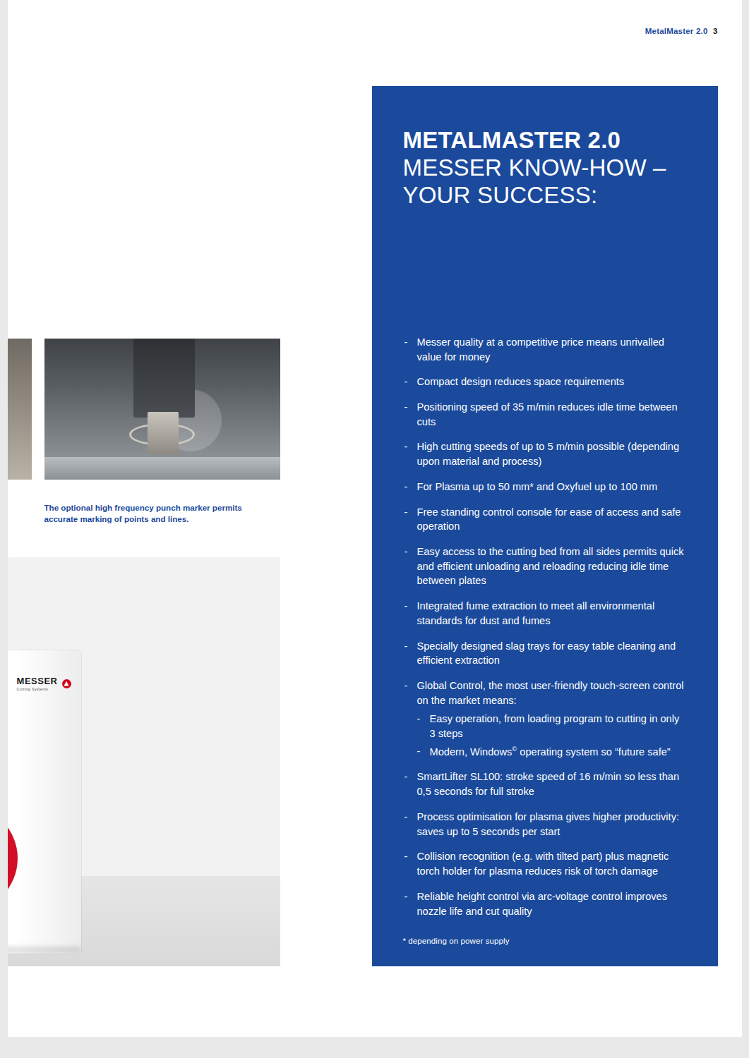MetalMaster 2.0 3
The optional high frequency punch marker permits
accurate marking of points and lines.
MESSERCutting Systems
MetalMaster 2.0 Messer know-how – your success:
Messer quality at a competitive price means unrivalled value for money
Compact design reduces space requirements
Positioning speed of 35 m/min reduces idle time between cuts
High cutting speeds of up to 5 m/min possible (depending upon material and process)
For Plasma up to 50 mm* and Oxyfuel up to 100 mm
Free standing control console for ease of access and safe operation
Easy access to the cutting bed from all sides permits quick and efficient unloading and reloading reducing idle time between plates
Integrated fume extraction to meet all environmental standards for dust and fumes
Specially designed slag trays for easy table cleaning and efficient extraction
Global Control, the most user-friendly touch-screen control on the market means:
Easy operation, from loading program to cutting in only 3 steps
Modern, Windows© operating system so “future safe”
SmartLifter SL100: stroke speed of 16 m/min so less than 0,5 seconds for full stroke
Process optimisation for plasma gives higher productivity: saves up to 5 seconds per start
Collision recognition (e.g. with tilted part) plus magnetic torch holder for plasma reduces risk of torch damage
Reliable height control via arc-voltage control improves nozzle life and cut quality
* depending on power supply